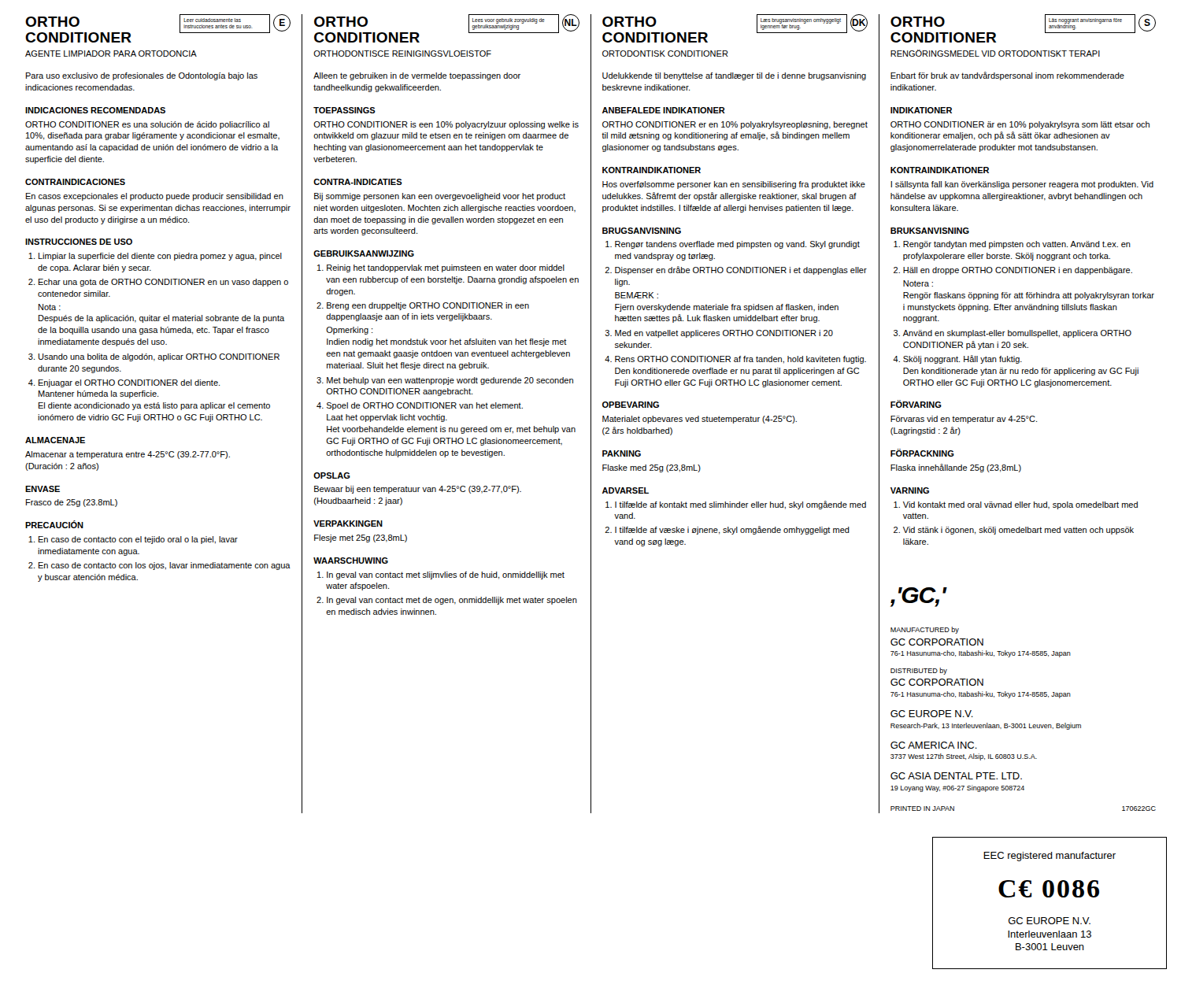ORTHO
CONDITIONER
Leer cuidadosamente las instrucciones antes de su uso.
E
AGENTE LIMPIADOR PARA ORTODONCIA
Para uso exclusivo de profesionales de Odontología bajo las indicaciones recomendadas.
Indicaciones recomendadas
ORTHO CONDITIONER es una solución de ácido poliacrílico al 10%, diseñada para grabar ligéramente y acondicionar el esmalte, aumentando así la capacidad de unión del ionómero de vidrio a la superficie del diente.
Contraindicaciones
En casos excepcionales el producto puede producir sensibilidad en algunas personas. Si se experimentan dichas reacciones, interrumpir el uso del producto y dirigirse a un médico.
Instrucciones de uso
Limpiar la superficie del diente con piedra pomez y agua, pincel de copa. Aclarar bién y secar.
Echar una gota de ORTHO CONDITIONER en un vaso dappen o contenedor similar.
Nota :
Después de la aplicación, quitar el material sobrante de la punta de la boquilla usando una gasa húmeda, etc. Tapar el frasco inmediatamente después del uso.
Usando una bolita de algodón, aplicar ORTHO CONDITIONER durante 20 segundos.
Enjuagar el ORTHO CONDITIONER del diente.
Mantener húmeda la superficie.
El diente acondicionado ya está listo para aplicar el cemento ionómero de vidrio GC Fuji ORTHO o GC Fuji ORTHO LC.
Almacenaje
Almacenar a temperatura entre 4-25°C (39.2-77.0°F).
(Duración : 2 años)
Envase
Frasco de 25g (23.8mL)
Precaución
En caso de contacto con el tejido oral o la piel, lavar inmediatamente con agua.
En caso de contacto con los ojos, lavar inmediatamente con agua y buscar atención médica.
ORTHO
CONDITIONER
Lees voor gebruik zorgvuldig de gebruiksaanwijziging
NL
ORTHODONTISCE REINIGINGSVLOEISTOF
Alleen te gebruiken in de vermelde toepassingen door tandheelkundig gekwalificeerden.
Toepassings
ORTHO CONDITIONER is een 10% polyacrylzuur oplossing welke is ontwikkeld om glazuur mild te etsen en te reinigen om daarmee de hechting van glasionomeercement aan het tandoppervlak te verbeteren.
Contra-indicaties
Bij sommige personen kan een overgevoeligheid voor het product niet worden uitgesloten. Mochten zich allergische reacties voordoen, dan moet de toepassing in die gevallen worden stopgezet en een arts worden geconsulteerd.
Gebruiksaanwijzing
Reinig het tandoppervlak met puimsteen en water door middel van een rubbercup of een borsteltje. Daarna grondig afspoelen en drogen.
Breng een druppeltje ORTHO CONDITIONER in een dappenglaasje aan of in iets vergelijkbaars.
Opmerking :
Indien nodig het mondstuk voor het afsluiten van het flesje met een nat gemaakt gaasje ontdoen van eventueel achtergebleven materiaal. Sluit het flesje direct na gebruik.
Met behulp van een wattenpropje wordt gedurende 20 seconden ORTHO CONDITIONER aangebracht.
Spoel de ORTHO CONDITIONER van het element.
Laat het oppervlak licht vochtig.
Het voorbehandelde element is nu gereed om er, met behulp van GC Fuji ORTHO of GC Fuji ORTHO LC glasionomeercement, orthodontische hulpmiddelen op te bevestigen.
Opslag
Bewaar bij een temperatuur van 4-25°C (39,2-77,0°F).
(Houdbaarheid : 2 jaar)
Verpakkingen
Flesje met 25g (23,8mL)
Waarschuwing
In geval van contact met slijmvlies of de huid, onmiddellijk met water afspoelen.
In geval van contact met de ogen, onmiddellijk met water spoelen en medisch advies inwinnen.
ORTHO
CONDITIONER
Læs brugsanvisningen omhyggeligt igennem før brug.
DK
ORTODONTISK CONDITIONER
Udelukkende til benyttelse af tandlæger til de i denne brugsanvisning beskrevne indikationer.
Anbefalede indikationer
ORTHO CONDITIONER er en 10% polyakrylsyreopløsning, beregnet til mild ætsning og konditionering af emalje, så bindingen mellem glasionomer og tandsubstans øges.
Kontraindikationer
Hos overfølsomme personer kan en sensibilisering fra produktet ikke udelukkes. Såfremt der opstår allergiske reaktioner, skal brugen af produktet indstilles. I tilfælde af allergi henvises patienten til læge.
Brugsanvisning
Rengør tandens overflade med pimpsten og vand. Skyl grundigt med vandspray og tørlæg.
Dispenser en dråbe ORTHO CONDITIONER i et dappenglas eller lign.
BEMÆRK :
Fjern overskydende materiale fra spidsen af flasken, inden hætten sættes på. Luk flasken umiddelbart efter brug.
Med en vatpellet appliceres ORTHO CONDITIONER i 20 sekunder.
Rens ORTHO CONDITIONER af fra tanden, hold kaviteten fugtig.
Den konditionerede overflade er nu parat til appliceringen af GC Fuji ORTHO eller GC Fuji ORTHO LC glasionomer cement.
Opbevaring
Materialet opbevares ved stuetemperatur (4-25°C).
(2 års holdbarhed)
Pakning
Flaske med 25g (23,8mL)
Advarsel
I tilfælde af kontakt med slimhinder eller hud, skyl omgående med vand.
I tilfælde af væske i øjnene, skyl omgående omhyggeligt med vand og søg læge.
ORTHO
CONDITIONER
Läs noggrant anvisningarna före användning.
S
RENGÖRINGSMEDEL VID ORTODONTISKT TERAPI
Enbart för bruk av tandvårdspersonal inom rekommenderade indikationer.
Indikationer
ORTHO CONDITIONER är en 10% polyakrylsyra som lätt etsar och konditionerar emaljen, och på så sätt ökar adhesionen av glasjonomerrelaterade produkter mot tandsubstansen.
Kontraindikationer
I sällsynta fall kan överkänsliga personer reagera mot produkten. Vid händelse av uppkomna allergireaktioner, avbryt behandlingen och konsultera läkare.
Bruksanvisning
Rengör tandytan med pimpsten och vatten. Använd t.ex. en profylaxpolerare eller borste. Skölj noggrant och torka.
Häll en droppe ORTHO CONDITIONER i en dappenbägare.
Notera :
Rengör flaskans öppning för att förhindra att polyakrylsyran torkar i munstyckets öppning. Efter användning tillsluts flaskan noggrant.
Använd en skumplast-eller bomullspellet, applicera ORTHO CONDITIONER på ytan i 20 sek.
Skölj noggrant. Håll ytan fuktig.
Den konditionerade ytan är nu redo för applicering av GC Fuji ORTHO eller GC Fuji ORTHO LC glasjonomercement.
Förvaring
Förvaras vid en temperatur av 4-25°C.
(Lagringstid : 2 år)
Förpackning
Flaska innehållande 25g (23,8mL)
Varning
Vid kontakt med oral vävnad eller hud, spola omedelbart med vatten.
Vid stänk i ögonen, skölj omedelbart med vatten och uppsök läkare.
,'GC,'
MANUFACTURED by
GC CORPORATION
76-1 Hasunuma-cho, Itabashi-ku, Tokyo 174-8585, Japan
DISTRIBUTED by
GC CORPORATION
76-1 Hasunuma-cho, Itabashi-ku, Tokyo 174-8585, Japan
GC EUROPE N.V.
Research-Park, 13 Interleuvenlaan, B-3001 Leuven, Belgium
GC AMERICA INC.
3737 West 127th Street, Alsip, IL 60803 U.S.A.
GC ASIA DENTAL PTE. LTD.
19 Loyang Way, #06-27 Singapore 508724
PRINTED IN JAPAN 170622GC
EEC registered manufacturer
C€ 0086
GC EUROPE N.V.
Interleuvenlaan 13
B-3001 Leuven